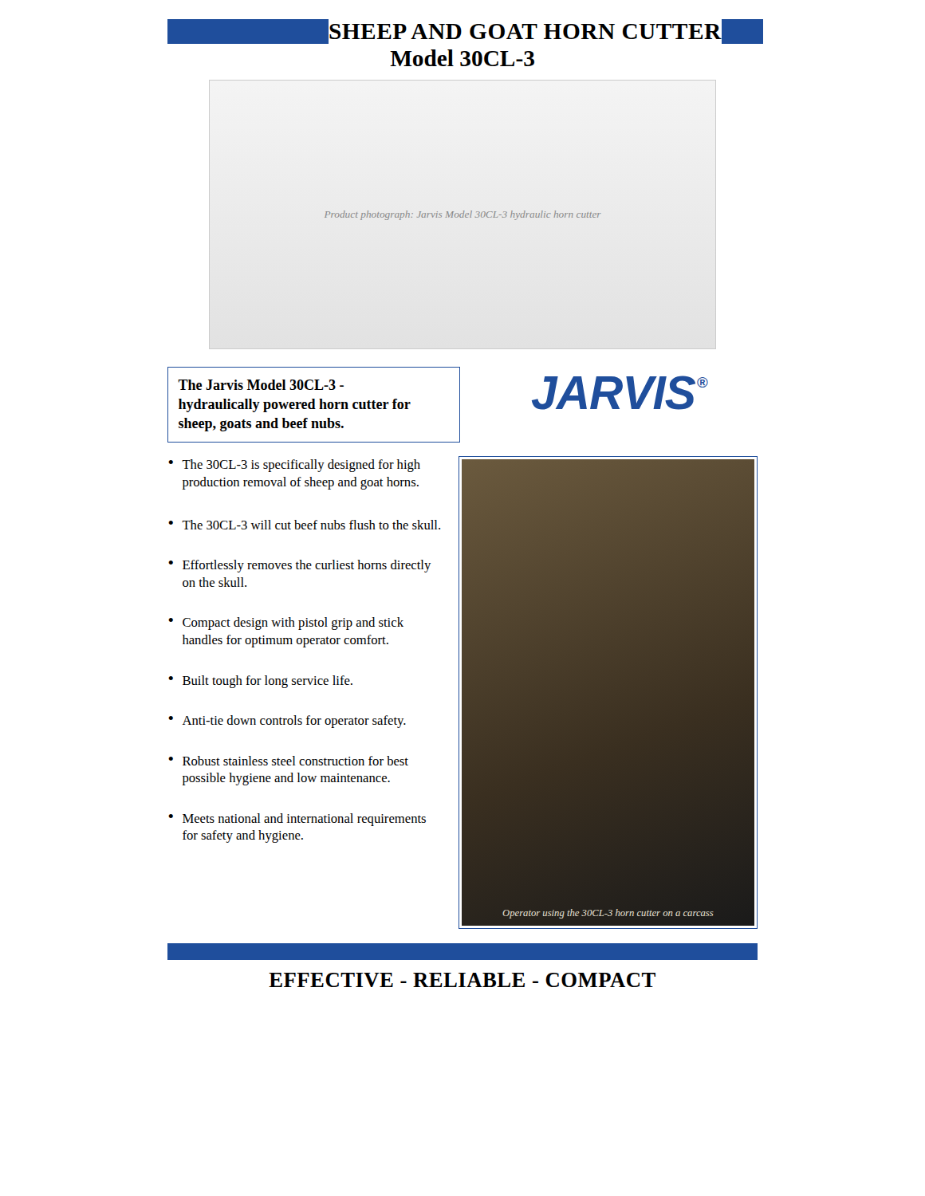SHEEP AND GOAT HORN CUTTER
Model 30CL-3
Product photograph: Jarvis Model 30CL-3 hydraulic horn cutter
The Jarvis Model 30CL-3 -
hydraulically powered horn cutter for
sheep, goats and beef nubs.
JARVIS®
The 30CL-3 is specifically designed for high production removal of sheep and goat horns.
The 30CL-3 will cut beef nubs flush to the skull.
Effortlessly removes the curliest horns directly on the skull.
Compact design with pistol grip and stick handles for optimum operator comfort.
Built tough for long service life.
Anti-tie down controls for operator safety.
Robust stainless steel construction for best possible hygiene and low maintenance.
Meets national and international requirements for safety and hygiene.
Operator using the 30CL-3 horn cutter on a carcass
EFFECTIVE - RELIABLE - COMPACT